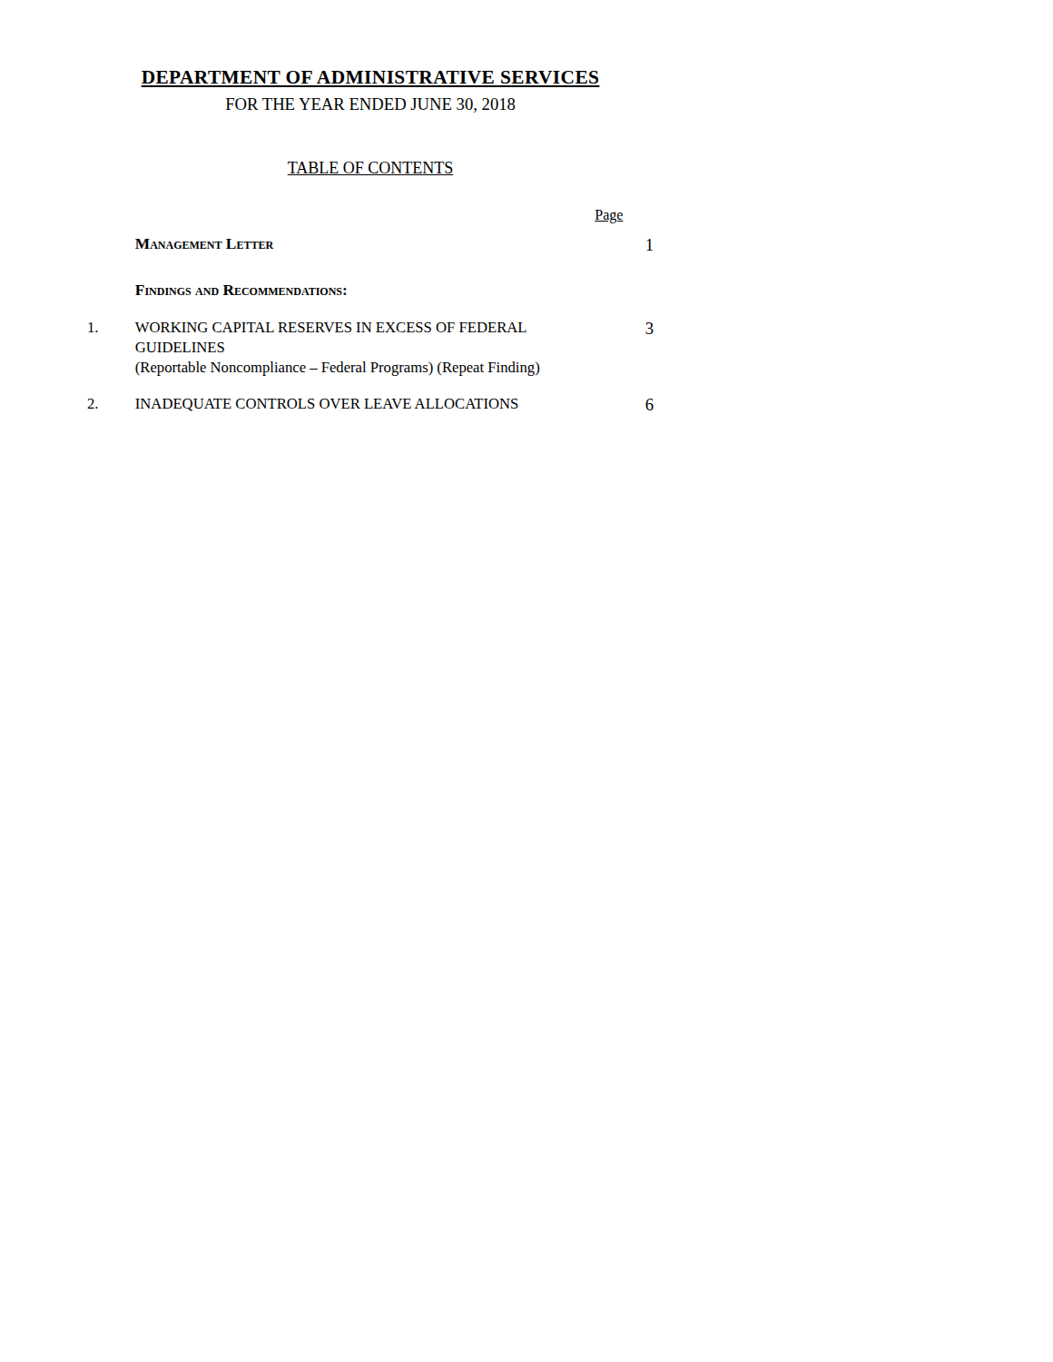DEPARTMENT OF ADMINISTRATIVE SERVICES
FOR THE YEAR ENDED JUNE 30, 2018
TABLE OF CONTENTS
Page
| | Management Letter | 1 |
| | Findings and Recommendations: | |
| 1. | WORKING CAPITAL RESERVES IN EXCESS OF FEDERAL GUIDELINES (Reportable Noncompliance – Federal Programs) (Repeat Finding) | 3 |
| 2. | INADEQUATE CONTROLS OVER LEAVE ALLOCATIONS | 6 |